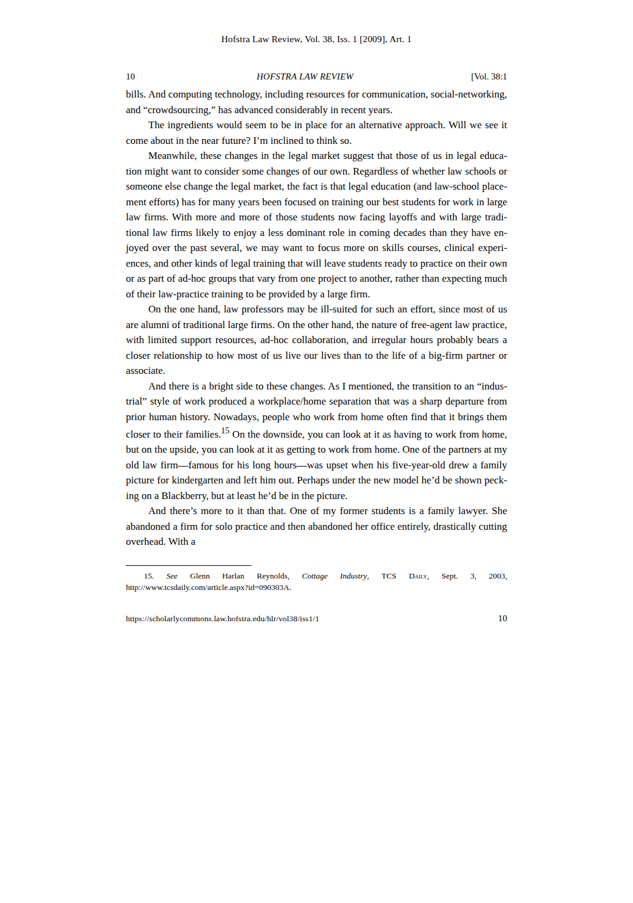Hofstra Law Review, Vol. 38, Iss. 1 [2009], Art. 1
10
HOFSTRA LAW REVIEW
[Vol. 38:1
bills. And computing technology, including resources for communication, social-networking, and “crowdsourcing,” has advanced considerably in recent years.
The ingredients would seem to be in place for an alternative approach. Will we see it come about in the near future? I’m inclined to think so.
Meanwhile, these changes in the legal market suggest that those of us in legal education might want to consider some changes of our own. Regardless of whether law schools or someone else change the legal market, the fact is that legal education (and law-school placement efforts) has for many years been focused on training our best students for work in large law firms. With more and more of those students now facing layoffs and with large traditional law firms likely to enjoy a less dominant role in coming decades than they have enjoyed over the past several, we may want to focus more on skills courses, clinical experiences, and other kinds of legal training that will leave students ready to practice on their own or as part of ad-hoc groups that vary from one project to another, rather than expecting much of their law-practice training to be provided by a large firm.
On the one hand, law professors may be ill-suited for such an effort, since most of us are alumni of traditional large firms. On the other hand, the nature of free-agent law practice, with limited support resources, ad-hoc collaboration, and irregular hours probably bears a closer relationship to how most of us live our lives than to the life of a big-firm partner or associate.
And there is a bright side to these changes. As I mentioned, the transition to an “industrial” style of work produced a workplace/home separation that was a sharp departure from prior human history. Nowadays, people who work from home often find that it brings them closer to their families.15 On the downside, you can look at it as having to work from home, but on the upside, you can look at it as getting to work from home. One of the partners at my old law firm—famous for his long hours—was upset when his five-year-old drew a family picture for kindergarten and left him out. Perhaps under the new model he’d be shown pecking on a Blackberry, but at least he’d be in the picture.
And there’s more to it than that. One of my former students is a family lawyer. She abandoned a firm for solo practice and then abandoned her office entirely, drastically cutting overhead. With a
15. See Glenn Harlan Reynolds, Cottage Industry, TCS Daily, Sept. 3, 2003, http://www.tcsdaily.com/article.aspx?id=090303A.
https://scholarlycommons.law.hofstra.edu/hlr/vol38/iss1/1
10